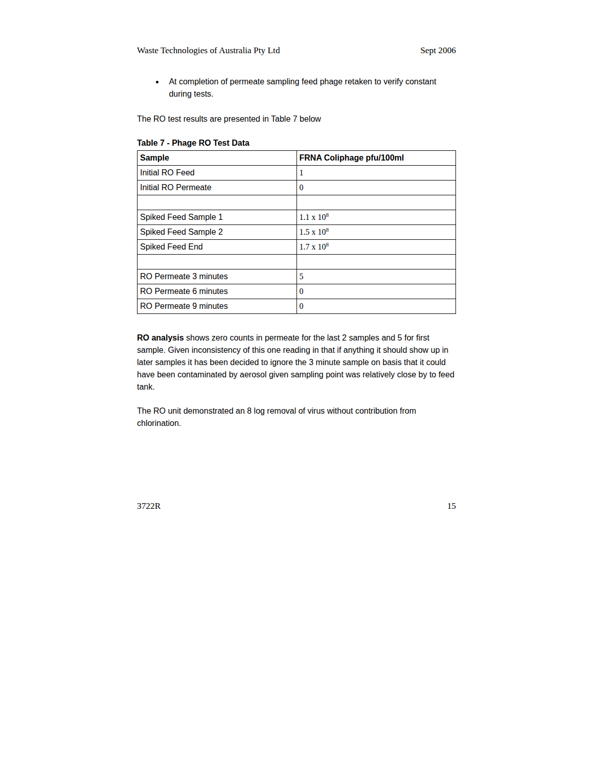Waste Technologies of Australia Pty Ltd
Sept 2006
At completion of permeate sampling feed phage retaken to verify constant during tests.
The RO test results are presented in Table 7 below
Table 7 - Phage RO Test Data
| Sample | FRNA Coliphage pfu/100ml |
| --- | --- |
| Initial RO Feed | 1 |
| Initial RO Permeate | 0 |
| Spiked Feed Sample 1 | 1.1 x 10 8 |
| Spiked Feed Sample 2 | 1.5 x 10 8 |
| Spiked Feed End | 1.7 x 10 8 |
| RO Permeate 3 minutes | 5 |
| RO Permeate 6 minutes | 0 |
| RO Permeate 9 minutes | 0 |
RO analysis shows zero counts in permeate for the last 2 samples and 5 for first sample. Given inconsistency of this one reading in that if anything it should show up in later samples it has been decided to ignore the 3 minute sample on basis that it could have been contaminated by aerosol given sampling point was relatively close by to feed tank.
The RO unit demonstrated an 8 log removal of virus without contribution from chlorination.
3722R
15